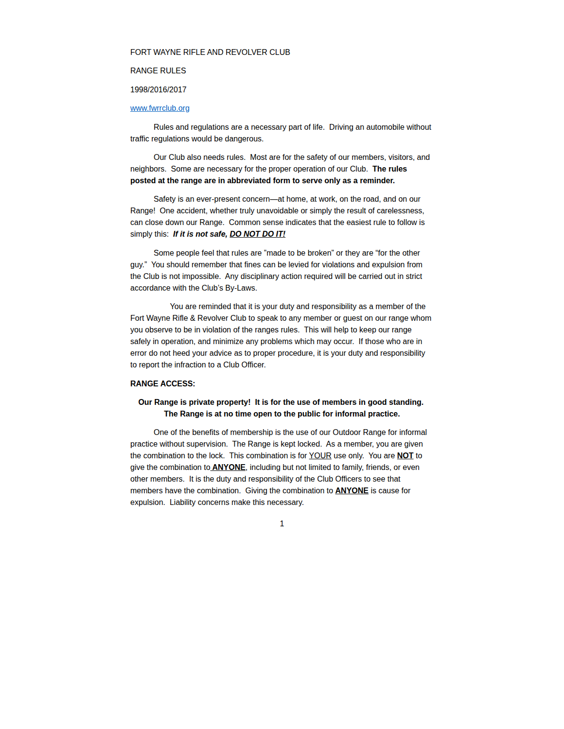FORT WAYNE RIFLE AND REVOLVER CLUB
RANGE RULES
1998/2016/2017
www.fwrrclub.org
Rules and regulations are a necessary part of life. Driving an automobile without traffic regulations would be dangerous.
Our Club also needs rules. Most are for the safety of our members, visitors, and neighbors. Some are necessary for the proper operation of our Club. The rules posted at the range are in abbreviated form to serve only as a reminder.
Safety is an ever-present concern—at home, at work, on the road, and on our Range! One accident, whether truly unavoidable or simply the result of carelessness, can close down our Range. Common sense indicates that the easiest rule to follow is simply this: If it is not safe, DO NOT DO IT!
Some people feel that rules are ”made to be broken” or they are “for the other guy.” You should remember that fines can be levied for violations and expulsion from the Club is not impossible. Any disciplinary action required will be carried out in strict accordance with the Club’s By-Laws.
You are reminded that it is your duty and responsibility as a member of the Fort Wayne Rifle & Revolver Club to speak to any member or guest on our range whom you observe to be in violation of the ranges rules. This will help to keep our range safely in operation, and minimize any problems which may occur. If those who are in error do not heed your advice as to proper procedure, it is your duty and responsibility to report the infraction to a Club Officer.
RANGE ACCESS:
Our Range is private property! It is for the use of members in good standing. The Range is at no time open to the public for informal practice.
One of the benefits of membership is the use of our Outdoor Range for informal practice without supervision. The Range is kept locked. As a member, you are given the combination to the lock. This combination is for YOUR use only. You are NOT to give the combination to ANYONE, including but not limited to family, friends, or even other members. It is the duty and responsibility of the Club Officers to see that members have the combination. Giving the combination to ANYONE is cause for expulsion. Liability concerns make this necessary.
1